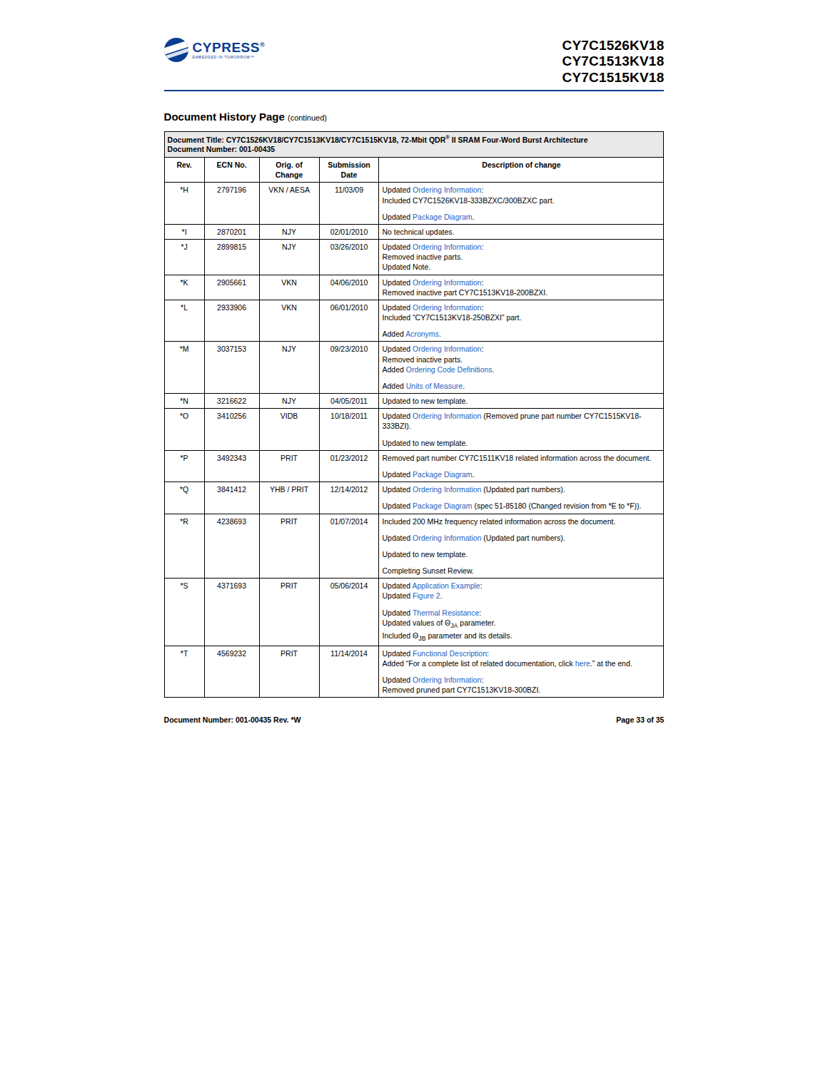CYPRESS®
EMBEDDED IN TOMORROW™
CY7C1526KV18
CY7C1513KV18
CY7C1515KV18
Document History Page (continued)
| Document Title: CY7C1526KV18/CY7C1513KV18/CY7C1515KV18, 72-Mbit QDR ® II SRAM Four-Word Burst Architecture Document Number: 001-00435 |
| Rev. | ECN No. | Orig. of Change | Submission Date | Description of change |
| *H | 2797196 | VKN / AESA | 11/03/09 | Updated Ordering Information : Included CY7C1526KV18-333BZXC/300BZXC part. Updated Package Diagram . |
| *I | 2870201 | NJY | 02/01/2010 | No technical updates. |
| *J | 2899815 | NJY | 03/26/2010 | Updated Ordering Information : Removed inactive parts. Updated Note. |
| *K | 2905661 | VKN | 04/06/2010 | Updated Ordering Information : Removed inactive part CY7C1513KV18-200BZXI. |
| *L | 2933906 | VKN | 06/01/2010 | Updated Ordering Information : Included “CY7C1513KV18-250BZXI” part. Added Acronyms . |
| *M | 3037153 | NJY | 09/23/2010 | Updated Ordering Information : Removed inactive parts. Added Ordering Code Definitions . Added Units of Measure . |
| *N | 3216622 | NJY | 04/05/2011 | Updated to new template. |
| *O | 3410256 | VIDB | 10/18/2011 | Updated Ordering Information (Removed prune part number CY7C1515KV18-333BZI). Updated to new template. |
| *P | 3492343 | PRIT | 01/23/2012 | Removed part number CY7C1511KV18 related information across the document. Updated Package Diagram . |
| *Q | 3841412 | YHB / PRIT | 12/14/2012 | Updated Ordering Information (Updated part numbers). Updated Package Diagram (spec 51-85180 (Changed revision from *E to *F)). |
| *R | 4238693 | PRIT | 01/07/2014 | Included 200 MHz frequency related information across the document. Updated Ordering Information (Updated part numbers). Updated to new template. Completing Sunset Review. |
| *S | 4371693 | PRIT | 05/06/2014 | Updated Application Example : Updated Figure 2 . Updated Thermal Resistance : Updated values of Θ JA parameter. Included Θ JB parameter and its details. |
| *T | 4569232 | PRIT | 11/14/2014 | Updated Functional Description : Added “For a complete list of related documentation, click here .” at the end. Updated Ordering Information : Removed pruned part CY7C1513KV18-300BZI. |
Document Number: 001-00435 Rev. *W
Page 33 of 35